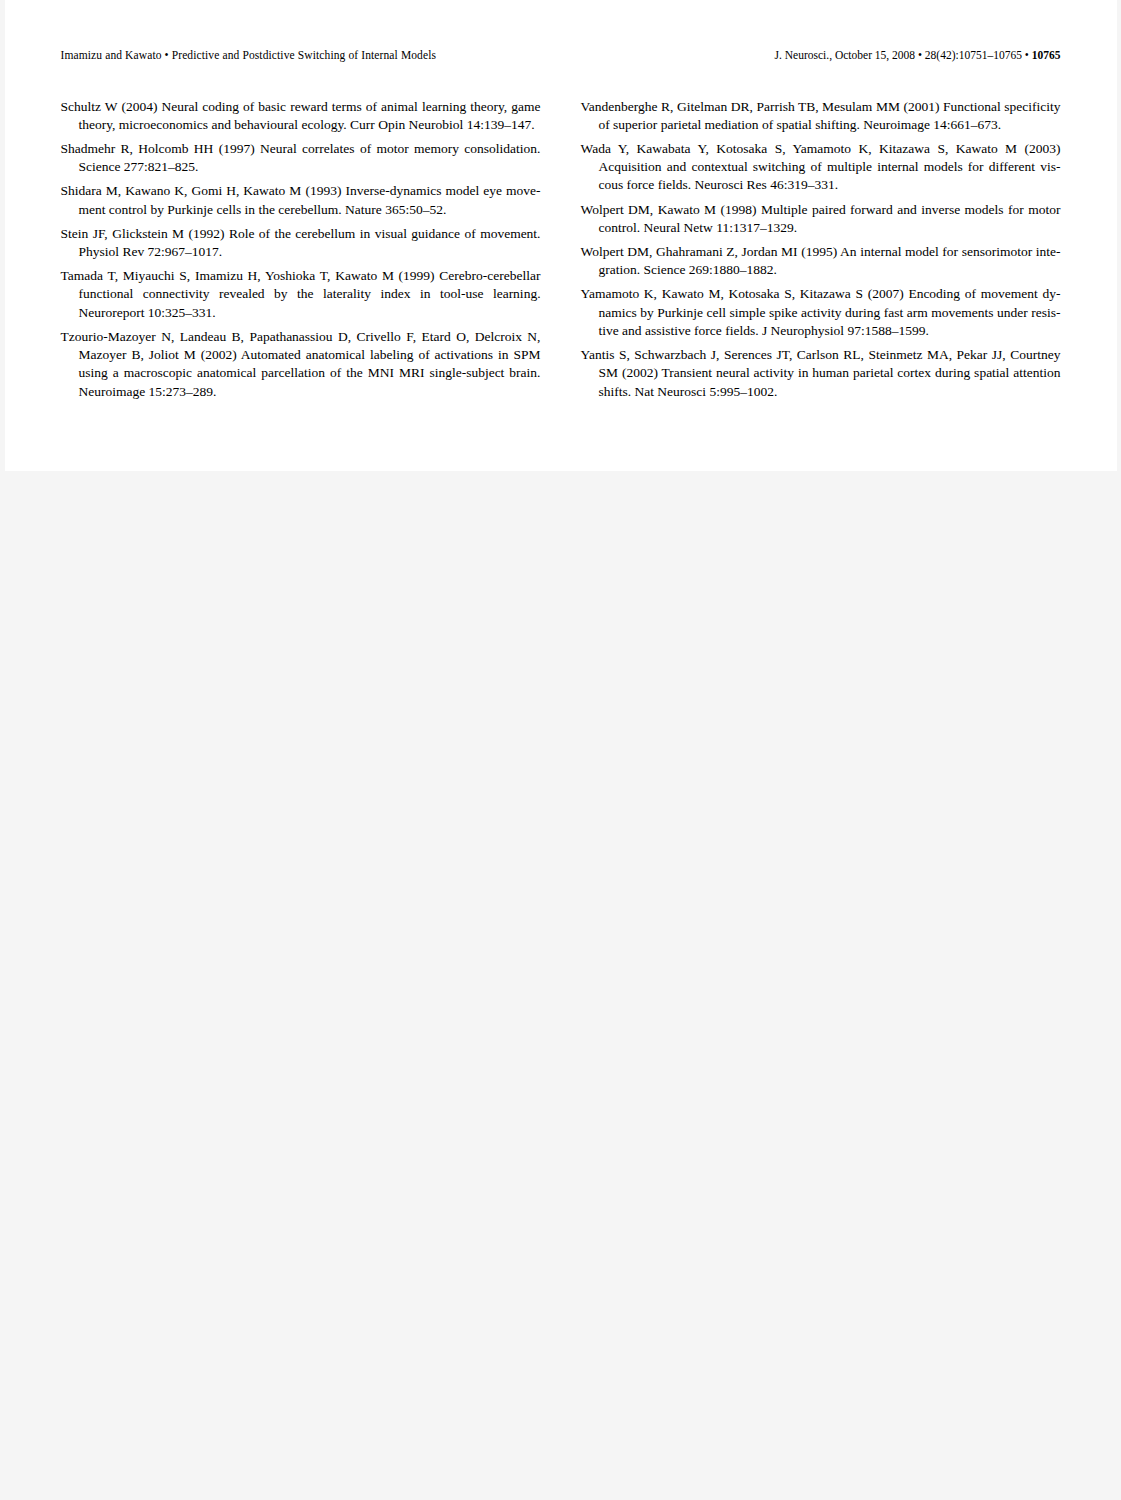Imamizu and Kawato • Predictive and Postdictive Switching of Internal Models
J. Neurosci., October 15, 2008 • 28(42):10751–10765 • 10765
Schultz W (2004) Neural coding of basic reward terms of animal learning theory, game theory, microeconomics and behavioural ecology. Curr Opin Neurobiol 14:139–147.
Shadmehr R, Holcomb HH (1997) Neural correlates of motor memory consolidation. Science 277:821–825.
Shidara M, Kawano K, Gomi H, Kawato M (1993) Inverse-dynamics model eye movement control by Purkinje cells in the cerebellum. Nature 365:50–52.
Stein JF, Glickstein M (1992) Role of the cerebellum in visual guidance of movement. Physiol Rev 72:967–1017.
Tamada T, Miyauchi S, Imamizu H, Yoshioka T, Kawato M (1999) Cerebro-cerebellar functional connectivity revealed by the laterality index in tool-use learning. Neuroreport 10:325–331.
Tzourio-Mazoyer N, Landeau B, Papathanassiou D, Crivello F, Etard O, Delcroix N, Mazoyer B, Joliot M (2002) Automated anatomical labeling of activations in SPM using a macroscopic anatomical parcellation of the MNI MRI single-subject brain. Neuroimage 15:273–289.
Vandenberghe R, Gitelman DR, Parrish TB, Mesulam MM (2001) Functional specificity of superior parietal mediation of spatial shifting. Neuroimage 14:661–673.
Wada Y, Kawabata Y, Kotosaka S, Yamamoto K, Kitazawa S, Kawato M (2003) Acquisition and contextual switching of multiple internal models for different viscous force fields. Neurosci Res 46:319–331.
Wolpert DM, Kawato M (1998) Multiple paired forward and inverse models for motor control. Neural Netw 11:1317–1329.
Wolpert DM, Ghahramani Z, Jordan MI (1995) An internal model for sensorimotor integration. Science 269:1880–1882.
Yamamoto K, Kawato M, Kotosaka S, Kitazawa S (2007) Encoding of movement dynamics by Purkinje cell simple spike activity during fast arm movements under resistive and assistive force fields. J Neurophysiol 97:1588–1599.
Yantis S, Schwarzbach J, Serences JT, Carlson RL, Steinmetz MA, Pekar JJ, Courtney SM (2002) Transient neural activity in human parietal cortex during spatial attention shifts. Nat Neurosci 5:995–1002.